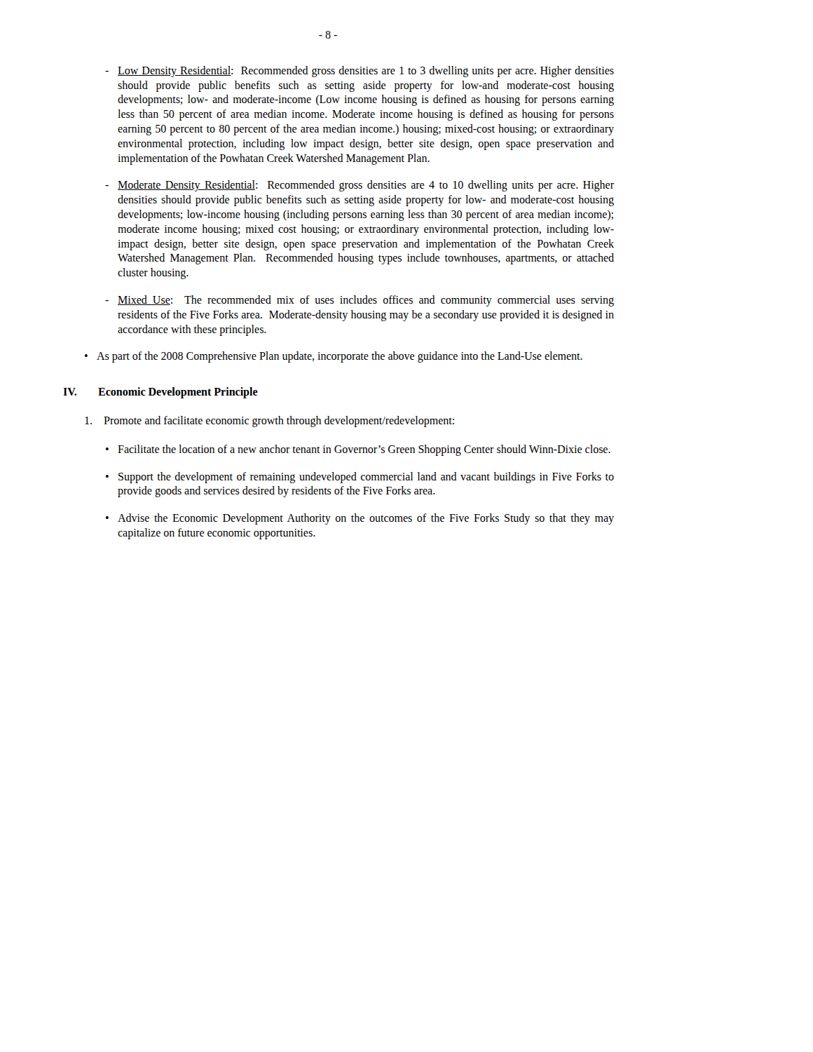- 8 -
- Low Density Residential: Recommended gross densities are 1 to 3 dwelling units per acre. Higher densities should provide public benefits such as setting aside property for low-and moderate-cost housing developments; low- and moderate-income (Low income housing is defined as housing for persons earning less than 50 percent of area median income. Moderate income housing is defined as housing for persons earning 50 percent to 80 percent of the area median income.) housing; mixed-cost housing; or extraordinary environmental protection, including low impact design, better site design, open space preservation and implementation of the Powhatan Creek Watershed Management Plan.
- Moderate Density Residential: Recommended gross densities are 4 to 10 dwelling units per acre. Higher densities should provide public benefits such as setting aside property for low- and moderate-cost housing developments; low-income housing (including persons earning less than 30 percent of area median income); moderate income housing; mixed cost housing; or extraordinary environmental protection, including low-impact design, better site design, open space preservation and implementation of the Powhatan Creek Watershed Management Plan. Recommended housing types include townhouses, apartments, or attached cluster housing.
- Mixed Use: The recommended mix of uses includes offices and community commercial uses serving residents of the Five Forks area. Moderate-density housing may be a secondary use provided it is designed in accordance with these principles.
• As part of the 2008 Comprehensive Plan update, incorporate the above guidance into the Land-Use element.
IV. Economic Development Principle
1. Promote and facilitate economic growth through development/redevelopment:
• Facilitate the location of a new anchor tenant in Governor’s Green Shopping Center should Winn-Dixie close.
• Support the development of remaining undeveloped commercial land and vacant buildings in Five Forks to provide goods and services desired by residents of the Five Forks area.
• Advise the Economic Development Authority on the outcomes of the Five Forks Study so that they may capitalize on future economic opportunities.